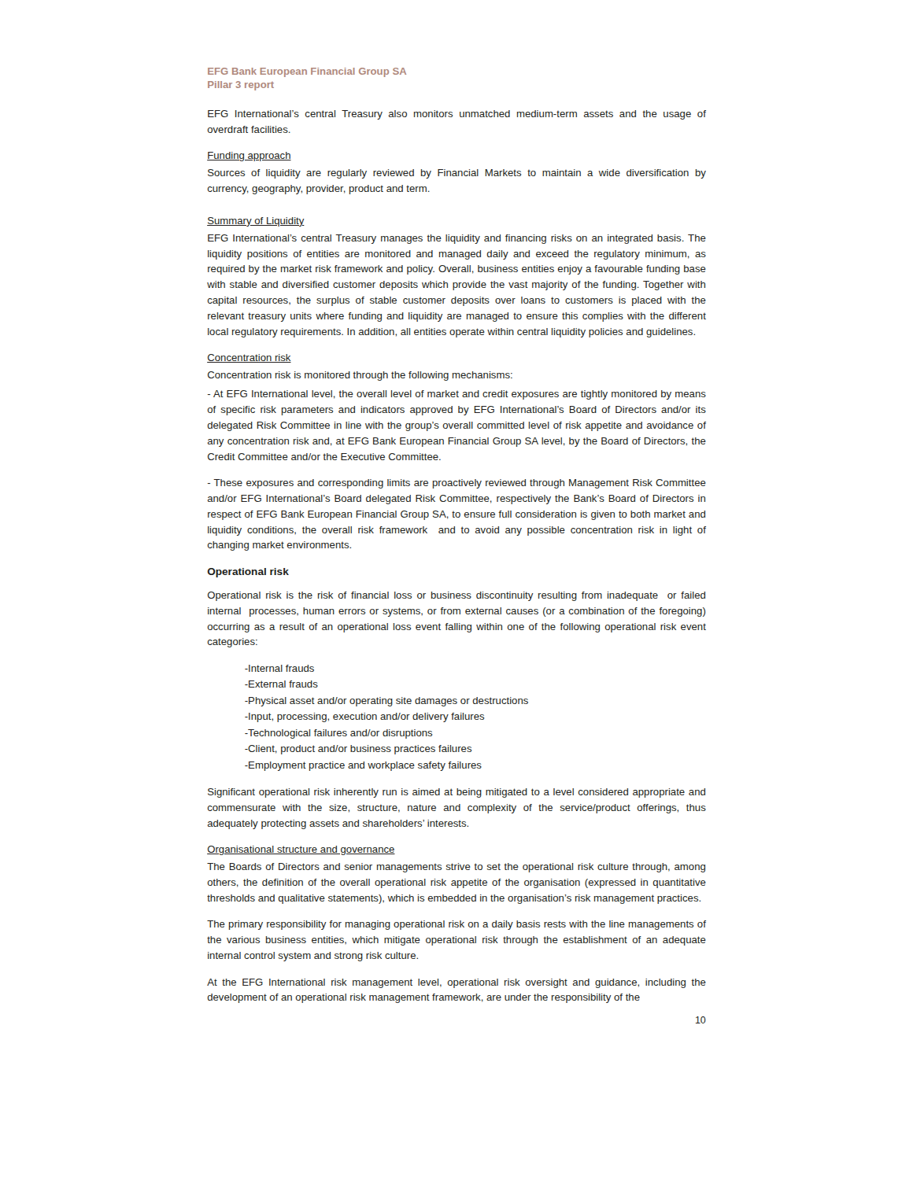EFG Bank European Financial Group SA Pillar 3 report
EFG International’s central Treasury also monitors unmatched medium-term assets and the usage of overdraft facilities.
Funding approach
Sources of liquidity are regularly reviewed by Financial Markets to maintain a wide diversification by currency, geography, provider, product and term.
Summary of Liquidity
EFG International’s central Treasury manages the liquidity and financing risks on an integrated basis. The liquidity positions of entities are monitored and managed daily and exceed the regulatory minimum, as required by the market risk framework and policy. Overall, business entities enjoy a favourable funding base with stable and diversified customer deposits which provide the vast majority of the funding. Together with capital resources, the surplus of stable customer deposits over loans to customers is placed with the relevant treasury units where funding and liquidity are managed to ensure this complies with the different local regulatory requirements. In addition, all entities operate within central liquidity policies and guidelines.
Concentration risk
Concentration risk is monitored through the following mechanisms:
- At EFG International level, the overall level of market and credit exposures are tightly monitored by means of specific risk parameters and indicators approved by EFG International’s Board of Directors and/or its delegated Risk Committee in line with the group’s overall committed level of risk appetite and avoidance of any concentration risk and, at EFG Bank European Financial Group SA level, by the Board of Directors, the Credit Committee and/or the Executive Committee.
- These exposures and corresponding limits are proactively reviewed through Management Risk Committee and/or EFG International’s Board delegated Risk Committee, respectively the Bank’s Board of Directors in respect of EFG Bank European Financial Group SA, to ensure full consideration is given to both market and liquidity conditions, the overall risk framework and to avoid any possible concentration risk in light of changing market environments.
Operational risk
Operational risk is the risk of financial loss or business discontinuity resulting from inadequate or failed internal processes, human errors or systems, or from external causes (or a combination of the foregoing) occurring as a result of an operational loss event falling within one of the following operational risk event categories:
-Internal frauds
-External frauds
-Physical asset and/or operating site damages or destructions
-Input, processing, execution and/or delivery failures
-Technological failures and/or disruptions
-Client, product and/or business practices failures
-Employment practice and workplace safety failures
Significant operational risk inherently run is aimed at being mitigated to a level considered appropriate and commensurate with the size, structure, nature and complexity of the service/product offerings, thus adequately protecting assets and shareholders’ interests.
Organisational structure and governance
The Boards of Directors and senior managements strive to set the operational risk culture through, among others, the definition of the overall operational risk appetite of the organisation (expressed in quantitative thresholds and qualitative statements), which is embedded in the organisation’s risk management practices.
The primary responsibility for managing operational risk on a daily basis rests with the line managements of the various business entities, which mitigate operational risk through the establishment of an adequate internal control system and strong risk culture.
At the EFG International risk management level, operational risk oversight and guidance, including the development of an operational risk management framework, are under the responsibility of the
10